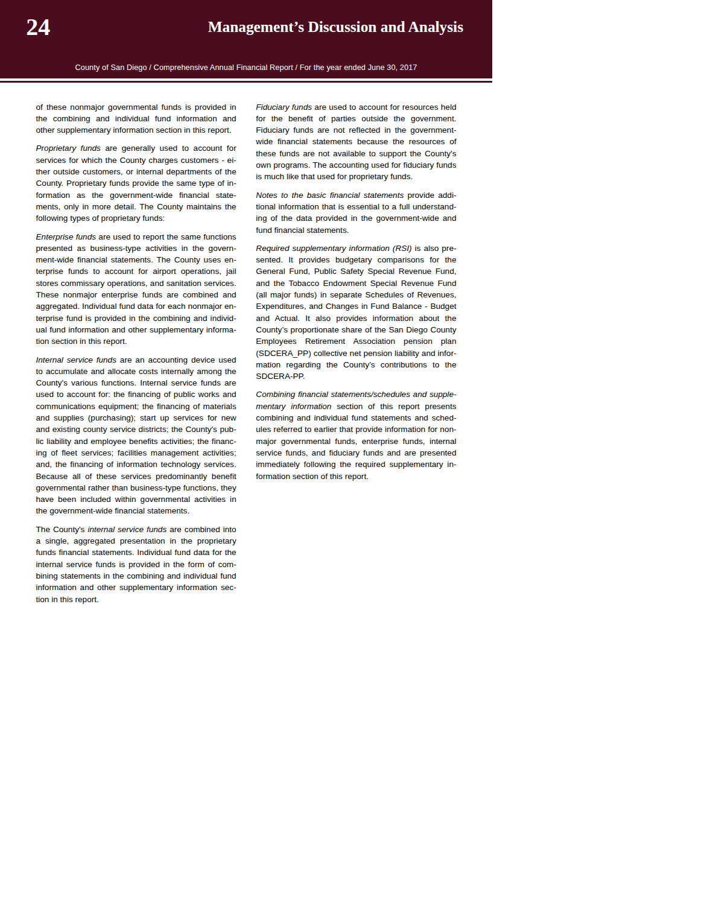24
Management’s Discussion and Analysis
County of San Diego / Comprehensive Annual Financial Report / For the year ended June 30, 2017
of these nonmajor governmental funds is provided in the combining and individual fund information and other supplementary information section in this report.
Proprietary funds are generally used to account for services for which the County charges customers - either outside customers, or internal departments of the County. Proprietary funds provide the same type of information as the government-wide financial statements, only in more detail. The County maintains the following types of proprietary funds:
Enterprise funds are used to report the same functions presented as business-type activities in the government-wide financial statements. The County uses enterprise funds to account for airport operations, jail stores commissary operations, and sanitation services. These nonmajor enterprise funds are combined and aggregated. Individual fund data for each nonmajor enterprise fund is provided in the combining and individual fund information and other supplementary information section in this report.
Internal service funds are an accounting device used to accumulate and allocate costs internally among the County's various functions. Internal service funds are used to account for: the financing of public works and communications equipment; the financing of materials and supplies (purchasing); start up services for new and existing county service districts; the County's public liability and employee benefits activities; the financing of fleet services; facilities management activities; and, the financing of information technology services. Because all of these services predominantly benefit governmental rather than business-type functions, they have been included within governmental activities in the government-wide financial statements.
The County's internal service funds are combined into a single, aggregated presentation in the proprietary funds financial statements. Individual fund data for the internal service funds is provided in the form of combining statements in the combining and individual fund information and other supplementary information section in this report.
Fiduciary funds are used to account for resources held for the benefit of parties outside the government. Fiduciary funds are not reflected in the government-wide financial statements because the resources of these funds are not available to support the County's own programs. The accounting used for fiduciary funds is much like that used for proprietary funds.
Notes to the basic financial statements provide additional information that is essential to a full understanding of the data provided in the government-wide and fund financial statements.
Required supplementary information (RSI) is also presented. It provides budgetary comparisons for the General Fund, Public Safety Special Revenue Fund, and the Tobacco Endowment Special Revenue Fund (all major funds) in separate Schedules of Revenues, Expenditures, and Changes in Fund Balance - Budget and Actual. It also provides information about the County’s proportionate share of the San Diego County Employees Retirement Association pension plan (SDCERA_PP) collective net pension liability and information regarding the County’s contributions to the SDCERA-PP.
Combining financial statements/schedules and supplementary information section of this report presents combining and individual fund statements and schedules referred to earlier that provide information for nonmajor governmental funds, enterprise funds, internal service funds, and fiduciary funds and are presented immediately following the required supplementary information section of this report.